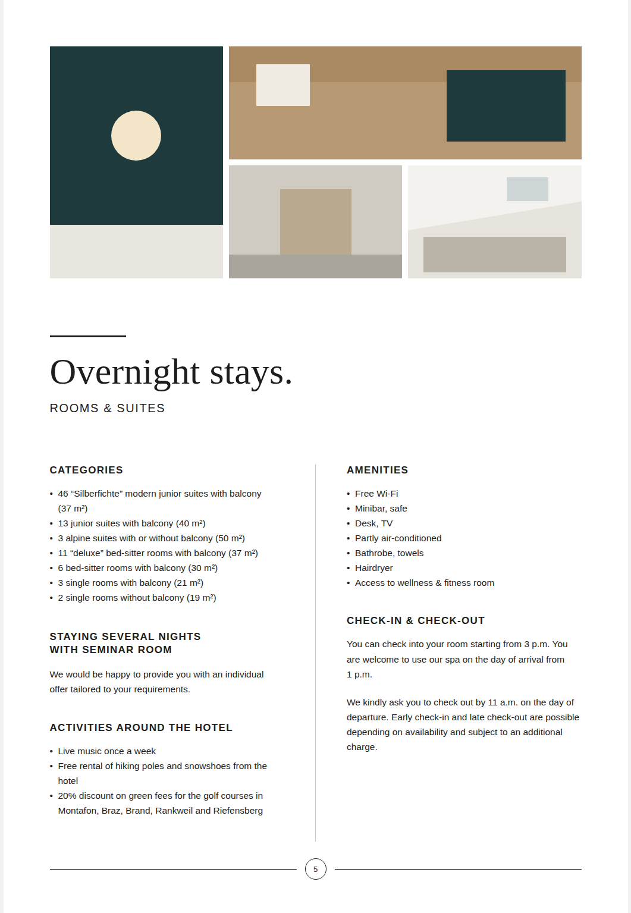Overnight stays.
Rooms & Suites
Categories
46 “Silberfichte” modern junior suites with balcony (37 m²)
13 junior suites with balcony (40 m²)
3 alpine suites with or without balcony (50 m²)
11 “deluxe” bed-sitter rooms with balcony (37 m²)
6 bed-sitter rooms with balcony (30 m²)
3 single rooms with balcony (21 m²)
2 single rooms without balcony (19 m²)
Staying several nights
with seminar room
We would be happy to provide you with an individual offer tailored to your requirements.
Activities around the hotel
Live music once a week
Free rental of hiking poles and snowshoes from the hotel
20% discount on green fees for the golf courses in Montafon, Braz, Brand, Rankweil and Riefensberg
Amenities
Free Wi-Fi
Minibar, safe
Desk, TV
Partly air-conditioned
Bathrobe, towels
Hairdryer
Access to wellness & fitness room
Check-in & Check-out
You can check into your room starting from 3 p.m. You are welcome to use our spa on the day of arrival from 1 p.m.
We kindly ask you to check out by 11 a.m. on the day of departure. Early check-in and late check-out are possible depending on availability and subject to an additional charge.
5